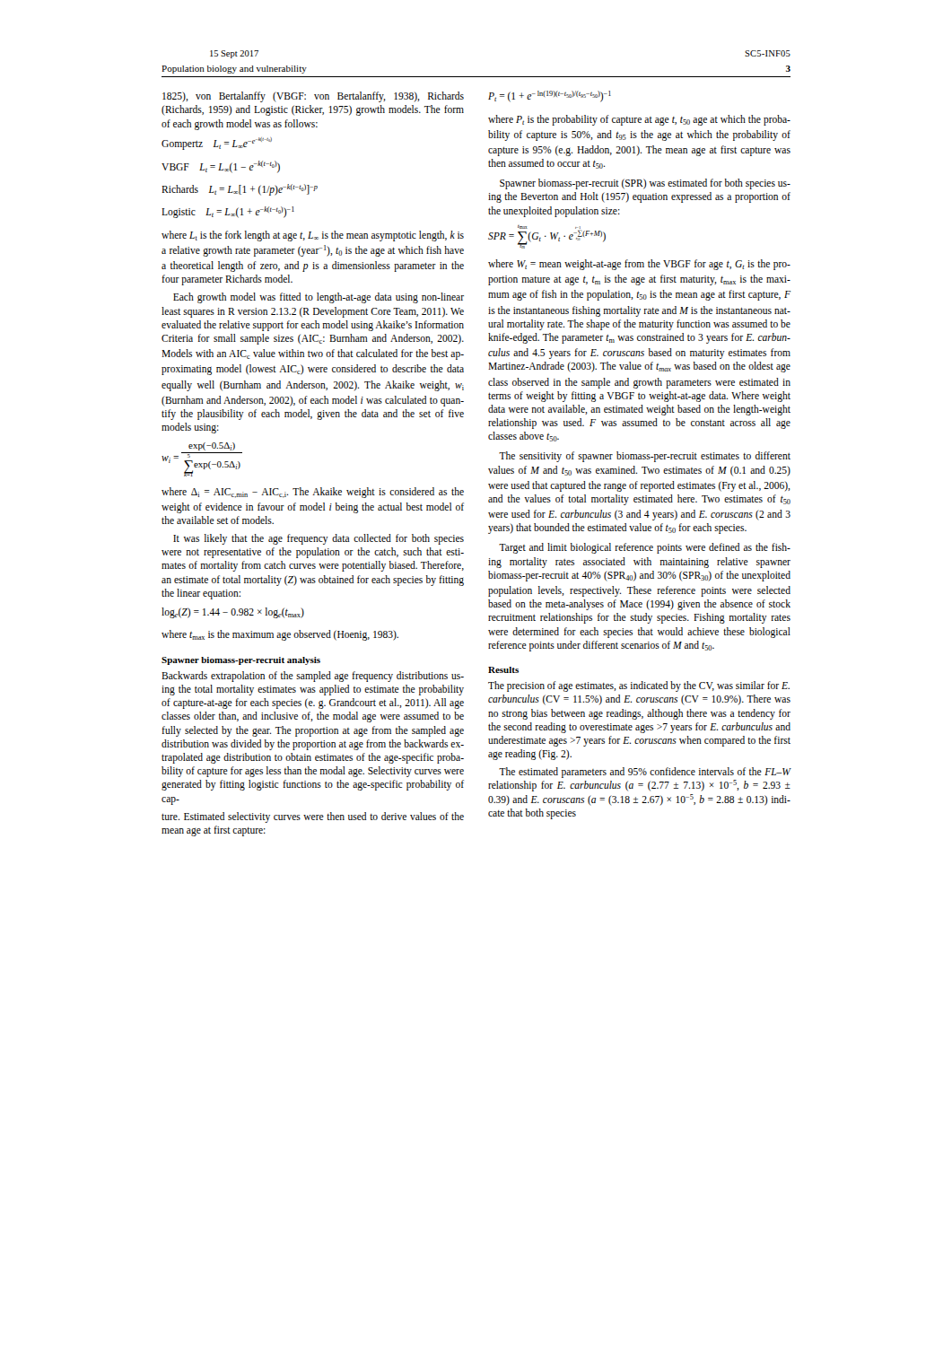15 Sept 2017 SC5-INF05
Population biology and vulnerability 3
1825), von Bertalanffy (VBGF: von Bertalanffy, 1938), Richards (Richards, 1959) and Logistic (Ricker, 1975) growth models. The form of each growth model was as follows:
Gompertz Lt = L∞e−e−k(t−t0)
VBGF Lt = L∞(1 − e−k(t−t0))
Richards Lt = L∞[1 + (1/p)e−k(t−t0)]−p
Logistic Lt = L∞(1 + e−k(t−t0))−1
where Lt is the fork length at age t, L∞ is the mean asymptotic length, k is a relative growth rate parameter (year−1), t0 is the age at which fish have a theoretical length of zero, and p is a dimensionless parameter in the four parameter Richards model.
Each growth model was fitted to length-at-age data using non-linear least squares in R version 2.13.2 (R Development Core Team, 2011). We evaluated the relative support for each model using Akaike’s Information Criteria for small sample sizes (AICc: Burnham and Anderson, 2002). Models with an AICc value within two of that calculated for the best approximating model (lowest AICc) were considered to describe the data equally well (Burnham and Anderson, 2002). The Akaike weight, wi (Burnham and Anderson, 2002), of each model i was calculated to quantify the plausibility of each model, given the data and the set of five models using:
wi = exp(−0.5Δi) 5∑k=1exp(−0.5Δi)
where Δi = AICc,min − AICc,i. The Akaike weight is considered as the weight of evidence in favour of model i being the actual best model of the available set of models.
It was likely that the age frequency data collected for both species were not representative of the population or the catch, such that estimates of mortality from catch curves were potentially biased. Therefore, an estimate of total mortality (Z) was obtained for each species by fitting the linear equation:
loge(Z) = 1.44 − 0.982 × loge(tmax)
where tmax is the maximum age observed (Hoenig, 1983).
Spawner biomass-per-recruit analysis
Backwards extrapolation of the sampled age frequency distributions using the total mortality estimates was applied to estimate the probability of capture-at-age for each species (e. g. Grandcourt et al., 2011). All age classes older than, and inclusive of, the modal age were assumed to be fully selected by the gear. The proportion at age from the sampled age distribution was divided by the proportion at age from the backwards extrapolated age distribution to obtain estimates of the age-specific probability of capture for ages less than the modal age. Selectivity curves were generated by fitting logistic functions to the age-specific probability of cap-
ture. Estimated selectivity curves were then used to derive values of the mean age at first capture:
Pt = (1 + e− ln(19)(t−t50)/(t95−t50))−1
where Pt is the probability of capture at age t, t50 age at which the probability of capture is 50%, and t95 is the age at which the probability of capture is 95% (e.g. Haddon, 2001). The mean age at first capture was then assumed to occur at t50.
Spawner biomass-per-recruit (SPR) was estimated for both species using the Beverton and Holt (1957) equation expressed as a proportion of the unexploited population size:
SPR = tmax∑tm(Gt · Wt · et−1−∑t50(F+M))
where Wt = mean weight-at-age from the VBGF for age t, Gt is the proportion mature at age t, tm is the age at first maturity, tmax is the maximum age of fish in the population, t50 is the mean age at first capture, F is the instantaneous fishing mortality rate and M is the instantaneous natural mortality rate. The shape of the maturity function was assumed to be knife-edged. The parameter tm was constrained to 3 years for E. carbunculus and 4.5 years for E. coruscans based on maturity estimates from Martinez-Andrade (2003). The value of tmax was based on the oldest age class observed in the sample and growth parameters were estimated in terms of weight by fitting a VBGF to weight-at-age data. Where weight data were not available, an estimated weight based on the length-weight relationship was used. F was assumed to be constant across all age classes above t50.
The sensitivity of spawner biomass-per-recruit estimates to different values of M and t50 was examined. Two estimates of M (0.1 and 0.25) were used that captured the range of reported estimates (Fry et al., 2006), and the values of total mortality estimated here. Two estimates of t50 were used for E. carbunculus (3 and 4 years) and E. coruscans (2 and 3 years) that bounded the estimated value of t50 for each species.
Target and limit biological reference points were defined as the fishing mortality rates associated with maintaining relative spawner biomass-per-recruit at 40% (SPR40) and 30% (SPR30) of the unexploited population levels, respectively. These reference points were selected based on the meta-analyses of Mace (1994) given the absence of stock recruitment relationships for the study species. Fishing mortality rates were determined for each species that would achieve these biological reference points under different scenarios of M and t50.
Results
The precision of age estimates, as indicated by the CV, was similar for E. carbunculus (CV = 11.5%) and E. coruscans (CV = 10.9%). There was no strong bias between age readings, although there was a tendency for the second reading to overestimate ages >7 years for E. carbunculus and underestimate ages >7 years for E. coruscans when compared to the first age reading (Fig. 2).
The estimated parameters and 95% confidence intervals of the FL–W relationship for E. carbunculus (a = (2.77 ± 7.13) × 10−5, b = 2.93 ± 0.39) and E. coruscans (a = (3.18 ± 2.67) × 10−5, b = 2.88 ± 0.13) indicate that both species